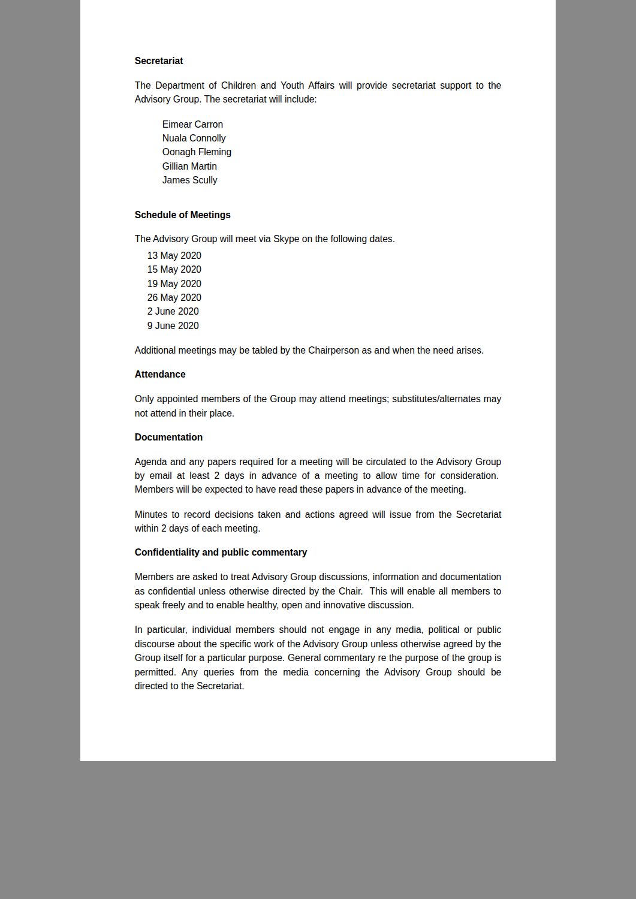Secretariat
The Department of Children and Youth Affairs will provide secretariat support to the Advisory Group. The secretariat will include:
Eimear Carron
Nuala Connolly
Oonagh Fleming
Gillian Martin
James Scully
Schedule of Meetings
The Advisory Group will meet via Skype on the following dates.
13 May 2020
15 May 2020
19 May 2020
26 May 2020
2 June 2020
9 June 2020
Additional meetings may be tabled by the Chairperson as and when the need arises.
Attendance
Only appointed members of the Group may attend meetings; substitutes/alternates may not attend in their place.
Documentation
Agenda and any papers required for a meeting will be circulated to the Advisory Group by email at least 2 days in advance of a meeting to allow time for consideration. Members will be expected to have read these papers in advance of the meeting.
Minutes to record decisions taken and actions agreed will issue from the Secretariat within 2 days of each meeting.
Confidentiality and public commentary
Members are asked to treat Advisory Group discussions, information and documentation as confidential unless otherwise directed by the Chair. This will enable all members to speak freely and to enable healthy, open and innovative discussion.
In particular, individual members should not engage in any media, political or public discourse about the specific work of the Advisory Group unless otherwise agreed by the Group itself for a particular purpose. General commentary re the purpose of the group is permitted. Any queries from the media concerning the Advisory Group should be directed to the Secretariat.